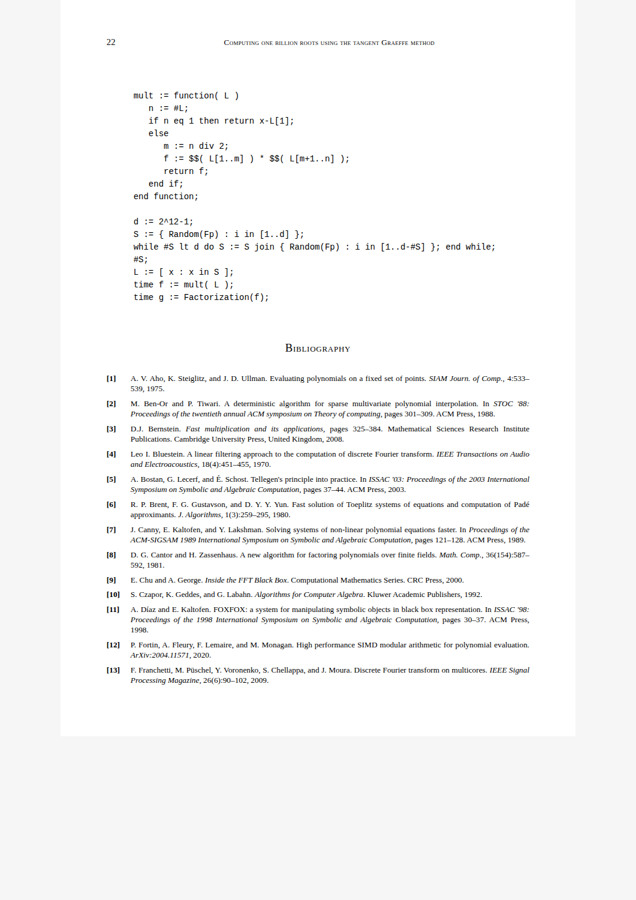22 Computing one billion roots using the tangent Graeffe method
mult := function( L )
   n := #L;
   if n eq 1 then return x-L[1];
   else
      m := n div 2;
      f := $$( L[1..m] ) * $$( L[m+1..n] );
      return f;
   end if;
end function;

d := 2^12-1;
S := { Random(Fp) : i in [1..d] };
while #S lt d do S := S join { Random(Fp) : i in [1..d-#S] }; end while;
#S;
L := [ x : x in S ];
time f := mult( L );
time g := Factorization(f);
Bibliography
[1] A. V. Aho, K. Steiglitz, and J. D. Ullman. Evaluating polynomials on a fixed set of points. SIAM Journ. of Comp., 4:533–539, 1975.
[2] M. Ben-Or and P. Tiwari. A deterministic algorithm for sparse multivariate polynomial interpolation. In STOC '88: Proceedings of the twentieth annual ACM symposium on Theory of computing, pages 301–309. ACM Press, 1988.
[3] D.J. Bernstein. Fast multiplication and its applications, pages 325–384. Mathematical Sciences Research Institute Publications. Cambridge University Press, United Kingdom, 2008.
[4] Leo I. Bluestein. A linear filtering approach to the computation of discrete Fourier transform. IEEE Transactions on Audio and Electroacoustics, 18(4):451–455, 1970.
[5] A. Bostan, G. Lecerf, and É. Schost. Tellegen's principle into practice. In ISSAC '03: Proceedings of the 2003 International Symposium on Symbolic and Algebraic Computation, pages 37–44. ACM Press, 2003.
[6] R. P. Brent, F. G. Gustavson, and D. Y. Y. Yun. Fast solution of Toeplitz systems of equations and computation of Padé approximants. J. Algorithms, 1(3):259–295, 1980.
[7] J. Canny, E. Kaltofen, and Y. Lakshman. Solving systems of non-linear polynomial equations faster. In Proceedings of the ACM-SIGSAM 1989 International Symposium on Symbolic and Algebraic Computation, pages 121–128. ACM Press, 1989.
[8] D. G. Cantor and H. Zassenhaus. A new algorithm for factoring polynomials over finite fields. Math. Comp., 36(154):587–592, 1981.
[9] E. Chu and A. George. Inside the FFT Black Box. Computational Mathematics Series. CRC Press, 2000.
[10] S. Czapor, K. Geddes, and G. Labahn. Algorithms for Computer Algebra. Kluwer Academic Publishers, 1992.
[11] A. Díaz and E. Kaltofen. FOXFOX: a system for manipulating symbolic objects in black box representation. In ISSAC '98: Proceedings of the 1998 International Symposium on Symbolic and Algebraic Computation, pages 30–37. ACM Press, 1998.
[12] P. Fortin, A. Fleury, F. Lemaire, and M. Monagan. High performance SIMD modular arithmetic for polynomial evaluation. ArXiv:2004.11571, 2020.
[13] F. Franchetti, M. Püschel, Y. Voronenko, S. Chellappa, and J. Moura. Discrete Fourier transform on multicores. IEEE Signal Processing Magazine, 26(6):90–102, 2009.